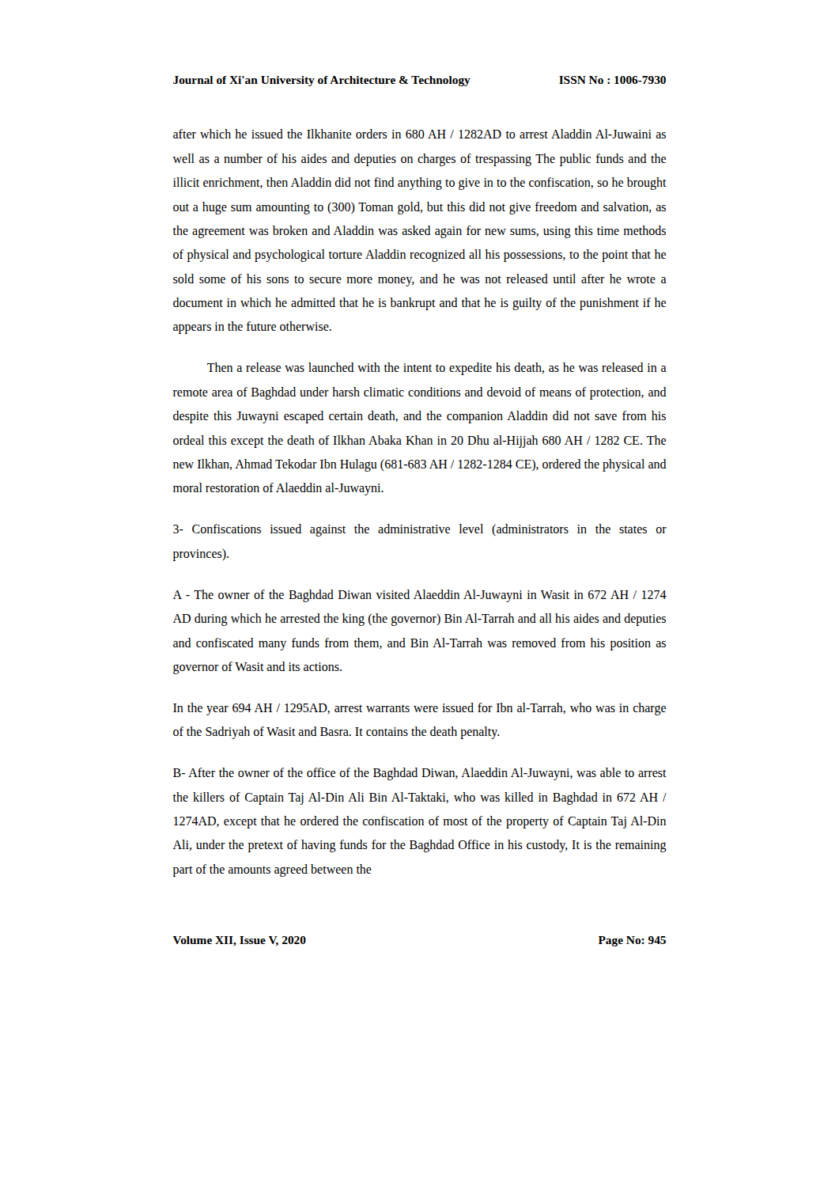Journal of Xi'an University of Architecture & Technology
ISSN No : 1006-7930
after which he issued the Ilkhanite orders in 680 AH / 1282AD to arrest Aladdin Al-Juwaini as well as a number of his aides and deputies on charges of trespassing The public funds and the illicit enrichment, then Aladdin did not find anything to give in to the confiscation, so he brought out a huge sum amounting to (300) Toman gold, but this did not give freedom and salvation, as the agreement was broken and Aladdin was asked again for new sums, using this time methods of physical and psychological torture Aladdin recognized all his possessions, to the point that he sold some of his sons to secure more money, and he was not released until after he wrote a document in which he admitted that he is bankrupt and that he is guilty of the punishment if he appears in the future otherwise.
Then a release was launched with the intent to expedite his death, as he was released in a remote area of Baghdad under harsh climatic conditions and devoid of means of protection, and despite this Juwayni escaped certain death, and the companion Aladdin did not save from his ordeal this except the death of Ilkhan Abaka Khan in 20 Dhu al-Hijjah 680 AH / 1282 CE. The new Ilkhan, Ahmad Tekodar Ibn Hulagu (681-683 AH / 1282-1284 CE), ordered the physical and moral restoration of Alaeddin al-Juwayni.
3- Confiscations issued against the administrative level (administrators in the states or provinces).
A - The owner of the Baghdad Diwan visited Alaeddin Al-Juwayni in Wasit in 672 AH / 1274 AD during which he arrested the king (the governor) Bin Al-Tarrah and all his aides and deputies and confiscated many funds from them, and Bin Al-Tarrah was removed from his position as governor of Wasit and its actions.
In the year 694 AH / 1295AD, arrest warrants were issued for Ibn al-Tarrah, who was in charge of the Sadriyah of Wasit and Basra. It contains the death penalty.
B- After the owner of the office of the Baghdad Diwan, Alaeddin Al-Juwayni, was able to arrest the killers of Captain Taj Al-Din Ali Bin Al-Taktaki, who was killed in Baghdad in 672 AH / 1274AD, except that he ordered the confiscation of most of the property of Captain Taj Al-Din Ali, under the pretext of having funds for the Baghdad Office in his custody, It is the remaining part of the amounts agreed between the
Volume XII, Issue V, 2020
Page No: 945